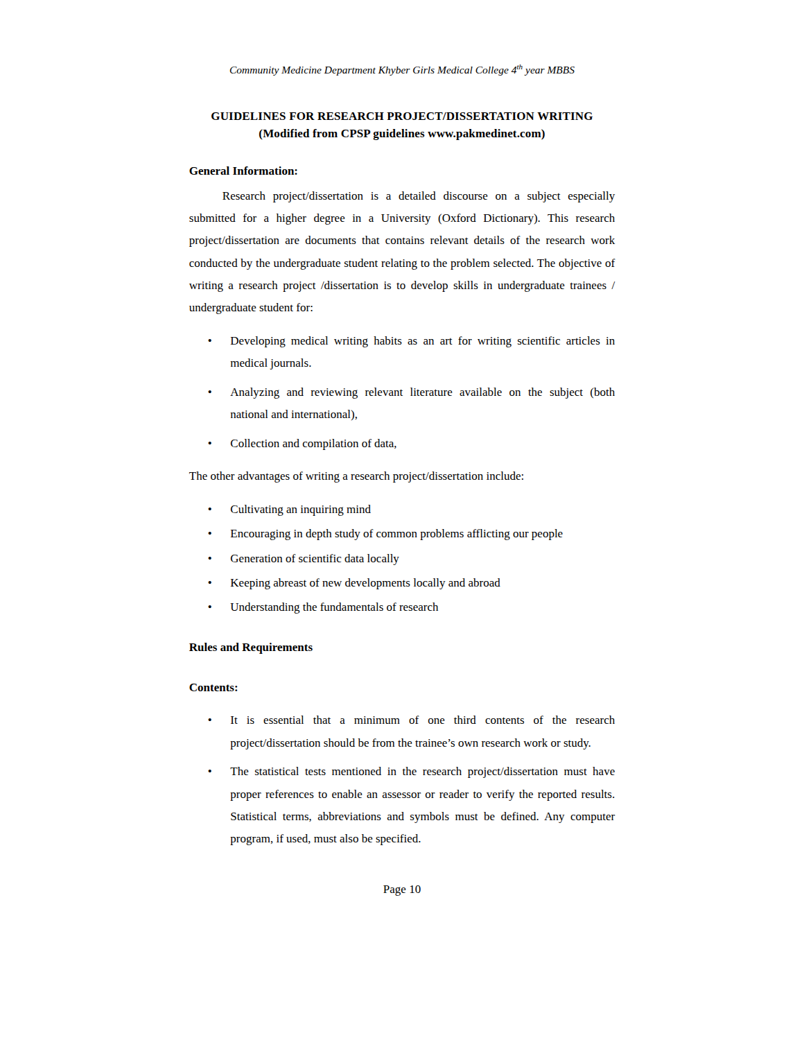Community Medicine Department Khyber Girls Medical College 4th year MBBS
GUIDELINES FOR RESEARCH PROJECT/DISSERTATION WRITING (Modified from CPSP guidelines www.pakmedinet.com)
General Information:
Research project/dissertation is a detailed discourse on a subject especially submitted for a higher degree in a University (Oxford Dictionary). This research project/dissertation are documents that contains relevant details of the research work conducted by the undergraduate student relating to the problem selected. The objective of writing a research project /dissertation is to develop skills in undergraduate trainees / undergraduate student for:
Developing medical writing habits as an art for writing scientific articles in medical journals.
Analyzing and reviewing relevant literature available on the subject (both national and international),
Collection and compilation of data,
The other advantages of writing a research project/dissertation include:
Cultivating an inquiring mind
Encouraging in depth study of common problems afflicting our people
Generation of scientific data locally
Keeping abreast of new developments locally and abroad
Understanding the fundamentals of research
Rules and Requirements
Contents:
It is essential that a minimum of one third contents of the research project/dissertation should be from the trainee’s own research work or study.
The statistical tests mentioned in the research project/dissertation must have proper references to enable an assessor or reader to verify the reported results. Statistical terms, abbreviations and symbols must be defined. Any computer program, if used, must also be specified.
Page 10